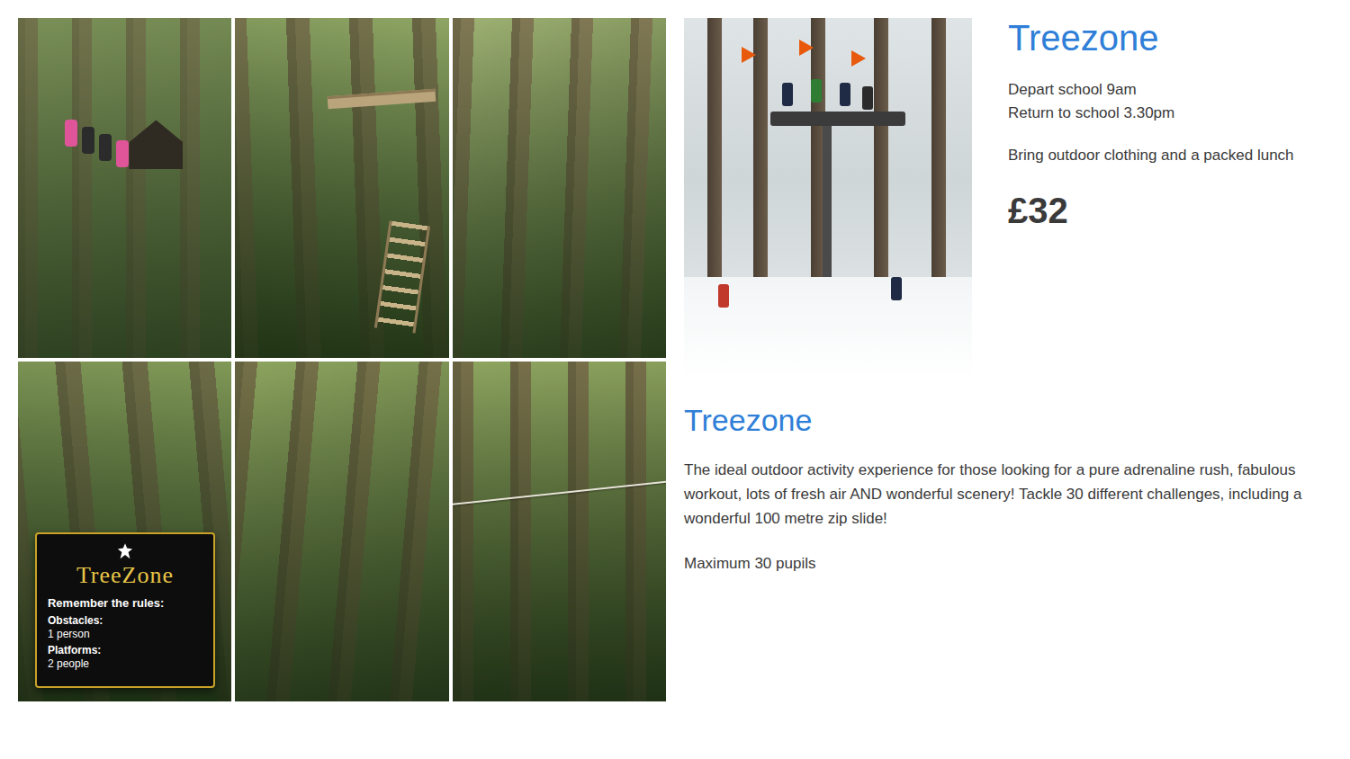TreeZone
Remember the rules:
Obstacles:
1 person
Platforms:
2 people
Treezone
Depart school 9am
Return to school 3.30pm
Bring outdoor clothing and a packed lunch
£32
Treezone
The ideal outdoor activity experience for those looking for a pure adrenaline rush, fabulous workout, lots of fresh air AND wonderful scenery! Tackle 30 different challenges, including a wonderful 100 metre zip slide!
Maximum 30 pupils